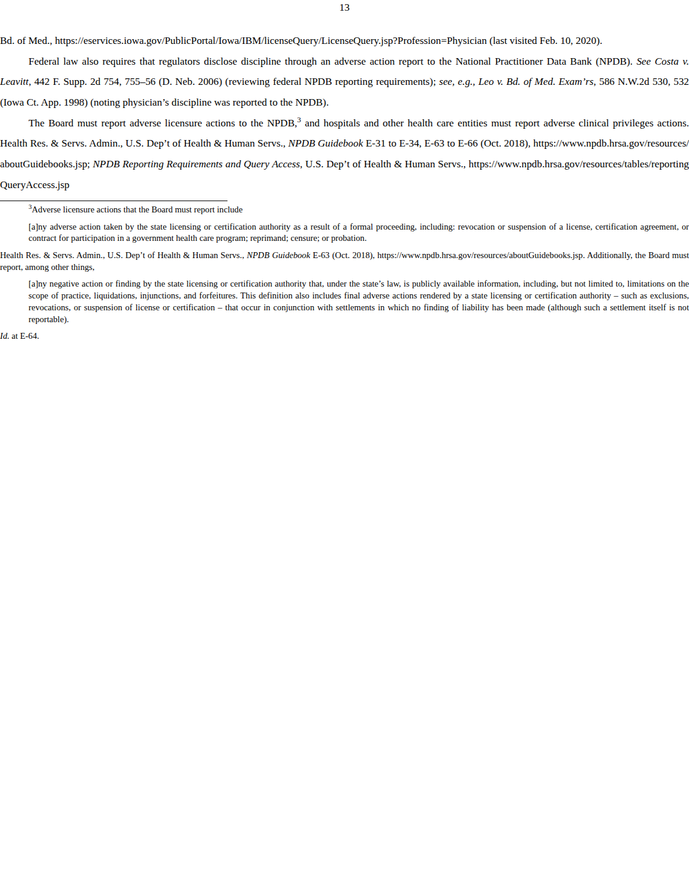13
Bd. of Med., https://eservices.iowa.gov/PublicPortal/Iowa/IBM/licenseQuery/LicenseQuery.jsp?Profession=Physician (last visited Feb. 10, 2020).
Federal law also requires that regulators disclose discipline through an adverse action report to the National Practitioner Data Bank (NPDB). See Costa v. Leavitt, 442 F. Supp. 2d 754, 755–56 (D. Neb. 2006) (reviewing federal NPDB reporting requirements); see, e.g., Leo v. Bd. of Med. Exam’rs, 586 N.W.2d 530, 532 (Iowa Ct. App. 1998) (noting physician’s discipline was reported to the NPDB).
The Board must report adverse licensure actions to the NPDB,3 and hospitals and other health care entities must report adverse clinical privileges actions. Health Res. & Servs. Admin., U.S. Dep’t of Health & Human Servs., NPDB Guidebook E-31 to E-34, E-63 to E-66 (Oct. 2018), https://www.npdb.hrsa.gov/resources/aboutGuidebooks.jsp; NPDB Reporting Requirements and Query Access, U.S. Dep’t of Health & Human Servs., https://www.npdb.hrsa.gov/resources/tables/reportingQueryAccess.jsp
3Adverse licensure actions that the Board must report include
[a]ny adverse action taken by the state licensing or certification authority as a result of a formal proceeding, including: revocation or suspension of a license, certification agreement, or contract for participation in a government health care program; reprimand; censure; or probation.
Health Res. & Servs. Admin., U.S. Dep’t of Health & Human Servs., NPDB Guidebook E-63 (Oct. 2018), https://www.npdb.hrsa.gov/resources/aboutGuidebooks.jsp. Additionally, the Board must report, among other things,
[a]ny negative action or finding by the state licensing or certification authority that, under the state’s law, is publicly available information, including, but not limited to, limitations on the scope of practice, liquidations, injunctions, and forfeitures. This definition also includes final adverse actions rendered by a state licensing or certification authority – such as exclusions, revocations, or suspension of license or certification – that occur in conjunction with settlements in which no finding of liability has been made (although such a settlement itself is not reportable).
Id. at E-64.